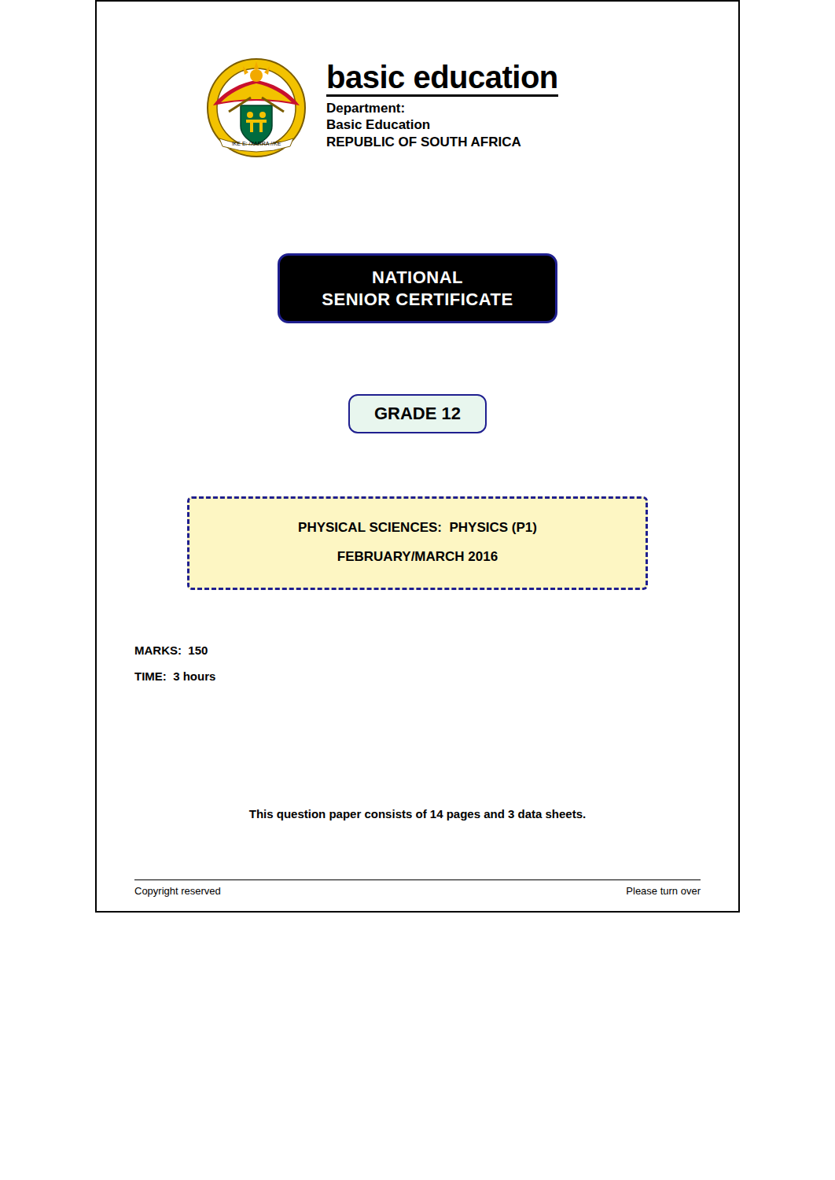!KE E: /XARRA //KE
basic education
Department:
Basic Education
REPUBLIC OF SOUTH AFRICA
NATIONAL
SENIOR CERTIFICATE
GRADE 12
PHYSICAL SCIENCES: PHYSICS (P1)
FEBRUARY/MARCH 2016
MARKS: 150
TIME: 3 hours
This question paper consists of 14 pages and 3 data sheets.
Copyright reserved Please turn over